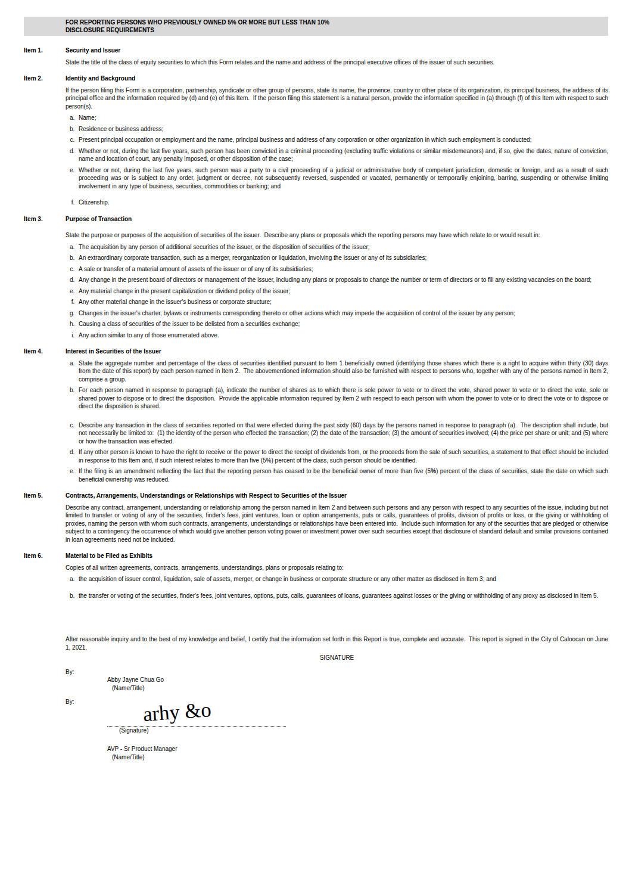FOR REPORTING PERSONS WHO PREVIOUSLY OWNED 5% OR MORE BUT LESS THAN 10%
DISCLOSURE REQUIREMENTS
Item 1.
Security and Issuer
State the title of the class of equity securities to which this Form relates and the name and address of the principal executive offices of the issuer of such securities.
Item 2.
Identity and Background
If the person filing this Form is a corporation, partnership, syndicate or other group of persons, state its name, the province, country or other place of its organization, its principal business, the address of its principal office and the information required by (d) and (e) of this Item. If the person filing this statement is a natural person, provide the information specified in (a) through (f) of this Item with respect to such person(s).
Name;
Residence or business address;
Present principal occupation or employment and the name, principal business and address of any corporation or other organization in which such employment is conducted;
Whether or not, during the last five years, such person has been convicted in a criminal proceeding (excluding traffic violations or similar misdemeanors) and, if so, give the dates, nature of conviction, name and location of court, any penalty imposed, or other disposition of the case;
Whether or not, during the last five years, such person was a party to a civil proceeding of a judicial or administrative body of competent jurisdiction, domestic or foreign, and as a result of such proceeding was or is subject to any order, judgment or decree, not subsequently reversed, suspended or vacated, permanently or temporarily enjoining, barring, suspending or otherwise limiting involvement in any type of business, securities, commodities or banking; and
Citizenship.
Item 3.
Purpose of Transaction
State the purpose or purposes of the acquisition of securities of the issuer. Describe any plans or proposals which the reporting persons may have which relate to or would result in:
The acquisition by any person of additional securities of the issuer, or the disposition of securities of the issuer;
An extraordinary corporate transaction, such as a merger, reorganization or liquidation, involving the issuer or any of its subsidiaries;
A sale or transfer of a material amount of assets of the issuer or of any of its subsidiaries;
Any change in the present board of directors or management of the issuer, including any plans or proposals to change the number or term of directors or to fill any existing vacancies on the board;
Any material change in the present capitalization or dividend policy of the issuer;
Any other material change in the issuer's business or corporate structure;
Changes in the issuer's charter, bylaws or instruments corresponding thereto or other actions which may impede the acquisition of control of the issuer by any person;
Causing a class of securities of the issuer to be delisted from a securities exchange;
Any action similar to any of those enumerated above.
Item 4.
Interest in Securities of the Issuer
State the aggregate number and percentage of the class of securities identified pursuant to Item 1 beneficially owned (identifying those shares which there is a right to acquire within thirty (30) days from the date of this report) by each person named in Item 2. The abovementioned information should also be furnished with respect to persons who, together with any of the persons named in Item 2, comprise a group.
For each person named in response to paragraph (a), indicate the number of shares as to which there is sole power to vote or to direct the vote, shared power to vote or to direct the vote, sole or shared power to dispose or to direct the disposition. Provide the applicable information required by Item 2 with respect to each person with whom the power to vote or to direct the vote or to dispose or direct the disposition is shared.
Describe any transaction in the class of securities reported on that were effected during the past sixty (60) days by the persons named in response to paragraph (a). The description shall include, but not necessarily be limited to: (1) the identity of the person who effected the transaction; (2) the date of the transaction; (3) the amount of securities involved; (4) the price per share or unit; and (5) where or how the transaction was effected.
If any other person is known to have the right to receive or the power to direct the receipt of dividends from, or the proceeds from the sale of such securities, a statement to that effect should be included in response to this Item and, if such interest relates to more than five (5%) percent of the class, such person should be identified.
If the filing is an amendment reflecting the fact that the reporting person has ceased to be the beneficial owner of more than five (5%) percent of the class of securities, state the date on which such beneficial ownership was reduced.
Item 5.
Contracts, Arrangements, Understandings or Relationships with Respect to Securities of the Issuer
Describe any contract, arrangement, understanding or relationship among the person named in Item 2 and between such persons and any person with respect to any securities of the issue, including but not limited to transfer or voting of any of the securities, finder's fees, joint ventures, loan or option arrangements, puts or calls, guarantees of profits, division of profits or loss, or the giving or withholding of proxies, naming the person with whom such contracts, arrangements, understandings or relationships have been entered into. Include such information for any of the securities that are pledged or otherwise subject to a contingency the occurrence of which would give another person voting power or investment power over such securities except that disclosure of standard default and similar provisions contained in loan agreements need not be included.
Item 6.
Material to be Filed as Exhibits
Copies of all written agreements, contracts, arrangements, understandings, plans or proposals relating to:
the acquisition of issuer control, liquidation, sale of assets, merger, or change in business or corporate structure or any other matter as disclosed in Item 3; and
the transfer or voting of the securities, finder's fees, joint ventures, options, puts, calls, guarantees of loans, guarantees against losses or the giving or withholding of any proxy as disclosed in Item 5.
After reasonable inquiry and to the best of my knowledge and belief, I certify that the information set forth in this Report is true, complete and accurate. This report is signed in the City of Caloocan on June 1, 2021.
SIGNATURE
By:
Abby Jayne Chua Go
(Name/Title)
By:
arhy &o
(Signature)
AVP - Sr Product Manager
(Name/Title)